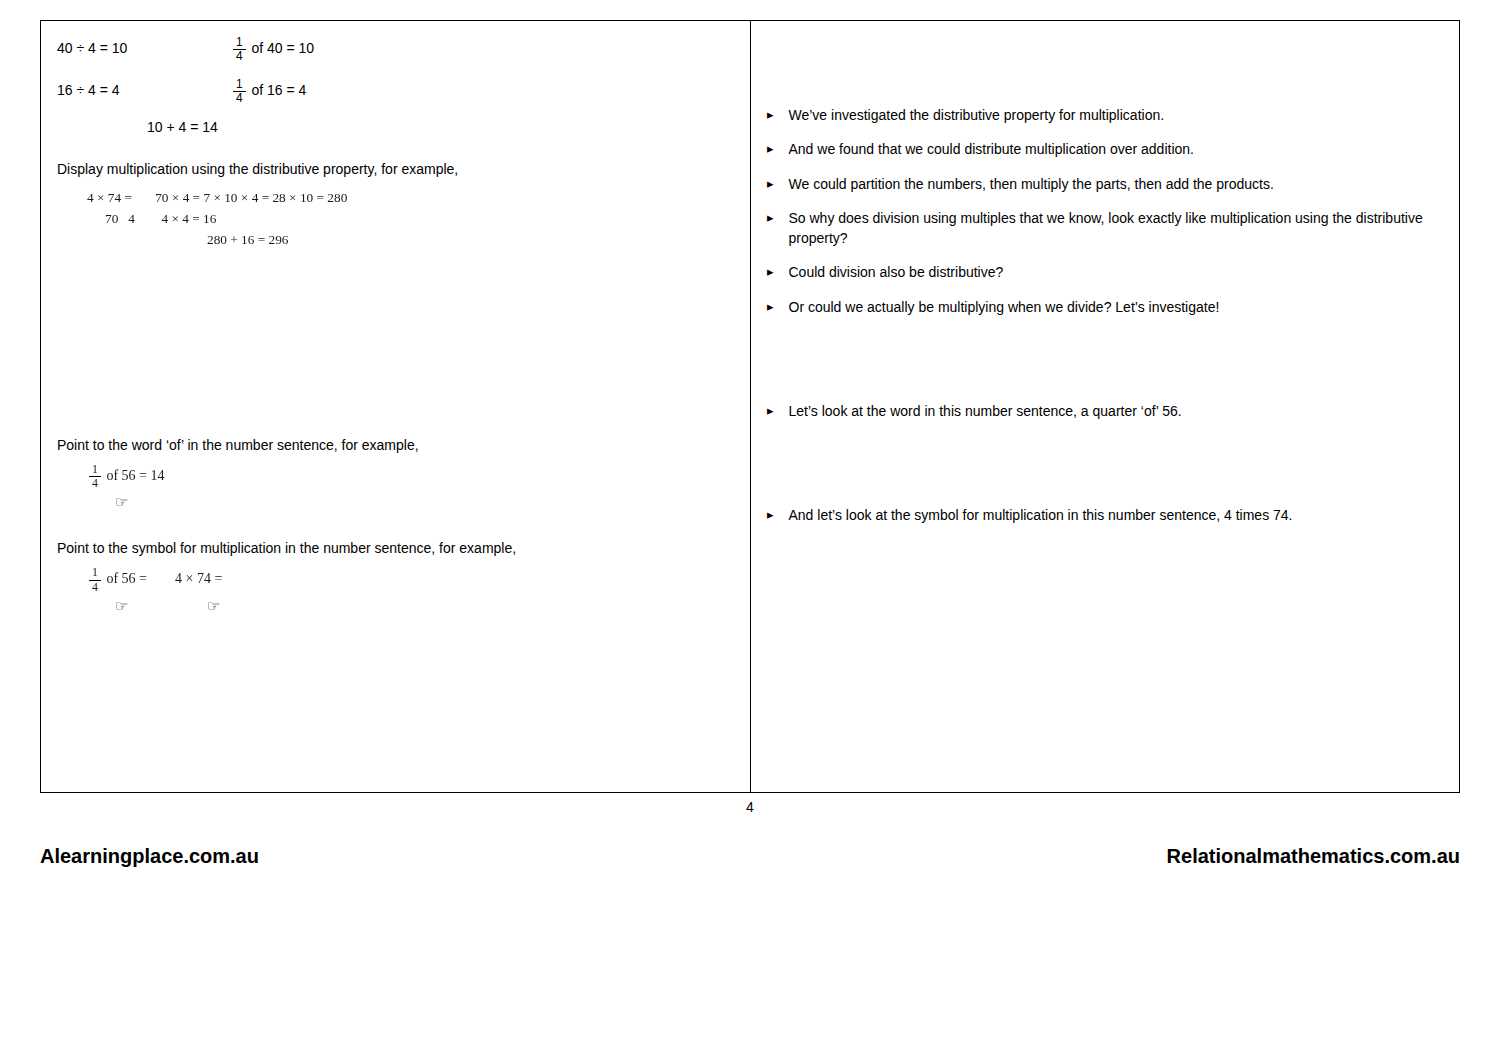| 40 ÷ 4 = 10 1 4 of 40 = 10 16 ÷ 4 = 4 1 4 of 16 = 4 10 + 4 = 14 Display multiplication using the distributive property, for example, 4 × 74 = 70 × 4 = 7 × 10 × 4 = 28 × 10 = 280 70 4 4 × 4 = 16 280 + 16 = 296 Point to the word ‘of’ in the number sentence, for example, 1 4 of 56 = 14 ☞ Point to the symbol for multiplication in the number sentence, for example, 1 4 of 56 = 4 × 74 = ☞ ☞ | We’ve investigated the distributive property for multiplication. And we found that we could distribute multiplication over addition. We could partition the numbers, then multiply the parts, then add the products. So why does division using multiples that we know, look exactly like multiplication using the distributive property? Could division also be distributive? Or could we actually be multiplying when we divide? Let’s investigate! Let’s look at the word in this number sentence, a quarter ‘of’ 56. And let’s look at the symbol for multiplication in this number sentence, 4 times 74. |
4
Alearningplace.com.au Relationalmathematics.com.au